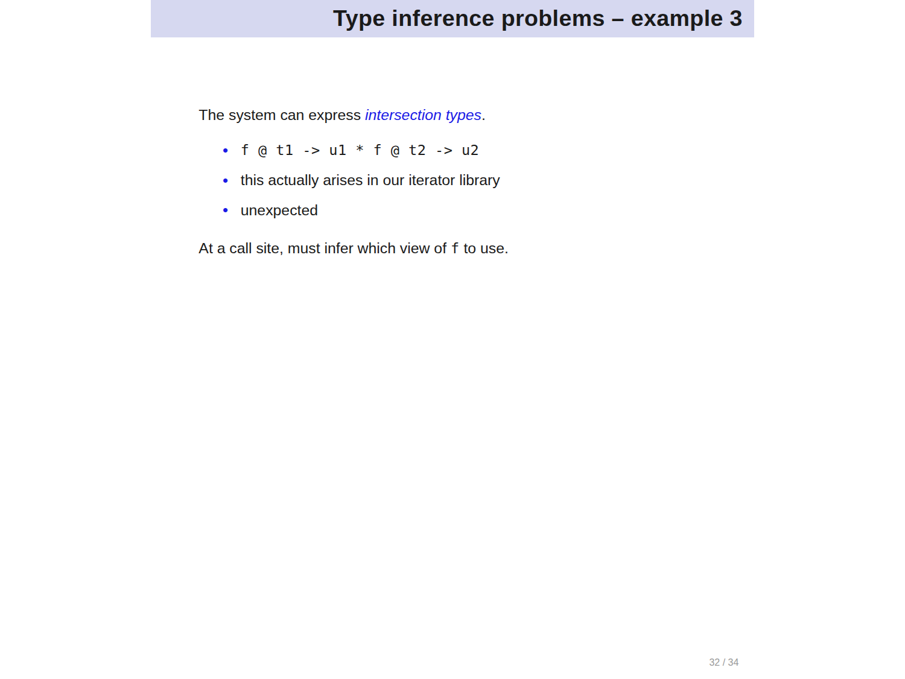Type inference problems – example 3
The system can express intersection types.
f @ t1 -> u1 * f @ t2 -> u2
this actually arises in our iterator library
unexpected
At a call site, must infer which view of f to use.
32 / 34